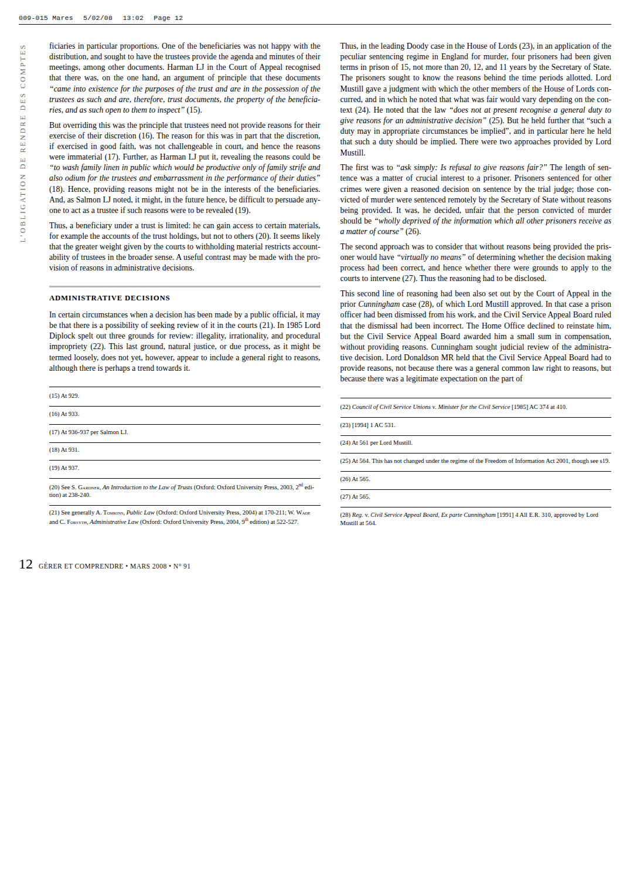009-015 Mares 5/02/08 13:02 Page 12
L’OBLIGATION DE RENDRE DES COMPTES
ficiaries in particular proportions. One of the beneficiaries was not happy with the distribution, and sought to have the trustees provide the agenda and minutes of their meetings, among other documents. Harman LJ in the Court of Appeal recognised that there was, on the one hand, an argument of principle that these documents “came into existence for the purposes of the trust and are in the possession of the trustees as such and are, therefore, trust documents, the property of the beneficiaries, and as such open to them to inspect” (15).
But overriding this was the principle that trustees need not provide reasons for their exercise of their discretion (16). The reason for this was in part that the discretion, if exercised in good faith, was not challengeable in court, and hence the reasons were immaterial (17). Further, as Harman LJ put it, revealing the reasons could be “to wash family linen in public which would be productive only of family strife and also odium for the trustees and embarrassment in the performance of their duties” (18). Hence, providing reasons might not be in the interests of the beneficiaries. And, as Salmon LJ noted, it might, in the future hence, be difficult to persuade anyone to act as a trustee if such reasons were to be revealed (19).
Thus, a beneficiary under a trust is limited: he can gain access to certain materials, for example the accounts of the trust holdings, but not to others (20). It seems likely that the greater weight given by the courts to withholding material restricts accountability of trustees in the broader sense. A useful contrast may be made with the provision of reasons in administrative decisions.
Administrative decisions
In certain circumstances when a decision has been made by a public official, it may be that there is a possibility of seeking review of it in the courts (21). In 1985 Lord Diplock spelt out three grounds for review: illegality, irrationality, and procedural impropriety (22). This last ground, natural justice, or due process, as it might be termed loosely, does not yet, however, appear to include a general right to reasons, although there is perhaps a trend towards it.
(15) At 929.
(16) At 933.
(17) At 936-937 per Salmon LJ.
(18) At 931.
(19) At 937.
(20) See S. Gardner, An Introduction to the Law of Trusts (Oxford: Oxford University Press, 2003, 2nd edition) at 238-240.
(21) See generally A. Tomkins, Public Law (Oxford: Oxford University Press, 2004) at 170-211; W. Wade and C. Forsyth, Administrative Law (Oxford: Oxford University Press, 2004, 9th edition) at 522-527.
Thus, in the leading Doody case in the House of Lords (23), in an application of the peculiar sentencing regime in England for murder, four prisoners had been given terms in prison of 15, not more than 20, 12, and 11 years by the Secretary of State. The prisoners sought to know the reasons behind the time periods allotted. Lord Mustill gave a judgment with which the other members of the House of Lords concurred, and in which he noted that what was fair would vary depending on the context (24). He noted that the law “does not at present recognise a general duty to give reasons for an administrative decision” (25). But he held further that “such a duty may in appropriate circumstances be implied”, and in particular here he held that such a duty should be implied. There were two approaches provided by Lord Mustill.
The first was to “ask simply: Is refusal to give reasons fair?” The length of sentence was a matter of crucial interest to a prisoner. Prisoners sentenced for other crimes were given a reasoned decision on sentence by the trial judge; those convicted of murder were sentenced remotely by the Secretary of State without reasons being provided. It was, he decided, unfair that the person convicted of murder should be “wholly deprived of the information which all other prisoners receive as a matter of course” (26).
The second approach was to consider that without reasons being provided the prisoner would have “virtually no means” of determining whether the decision making process had been correct, and hence whether there were grounds to apply to the courts to intervene (27). Thus the reasoning had to be disclosed.
This second line of reasoning had been also set out by the Court of Appeal in the prior Cunningham case (28), of which Lord Mustill approved. In that case a prison officer had been dismissed from his work, and the Civil Service Appeal Board ruled that the dismissal had been incorrect. The Home Office declined to reinstate him, but the Civil Service Appeal Board awarded him a small sum in compensation, without providing reasons. Cunningham sought judicial review of the administrative decision. Lord Donaldson MR held that the Civil Service Appeal Board had to provide reasons, not because there was a general common law right to reasons, but because there was a legitimate expectation on the part of
(22) Council of Civil Service Unions v. Minister for the Civil Service [1985] AC 374 at 410.
(23) [1994] 1 AC 531.
(24) At 561 per Lord Mustill.
(25) At 564. This has not changed under the regime of the Freedom of Information Act 2001, though see s19.
(26) At 565.
(27) At 565.
(28) Reg. v. Civil Service Appeal Board, Ex parte Cunningham [1991] 4 All E.R. 310, approved by Lord Mustill at 564.
12 GÉRER ET COMPRENDRE • MARS 2008 • N° 91